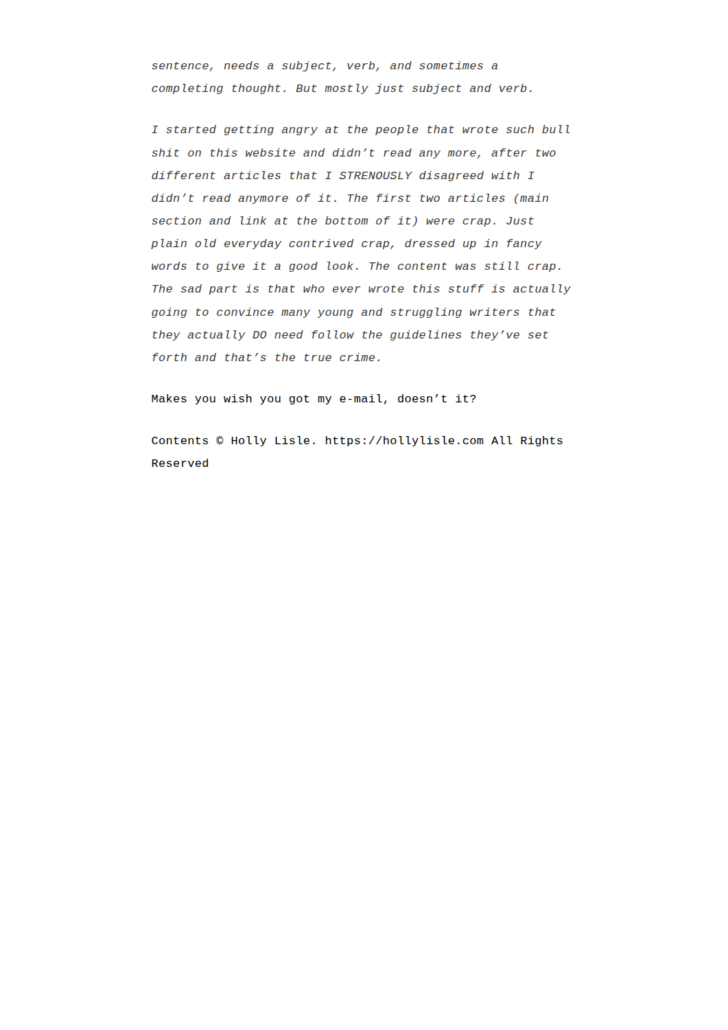sentence, needs a subject, verb, and sometimes a completing thought. But mostly just subject and verb.
I started getting angry at the people that wrote such bull shit on this website and didn’t read any more, after two different articles that I STRENOUSLY disagreed with I didn’t read anymore of it. The first two articles (main section and link at the bottom of it) were crap. Just plain old everyday contrived crap, dressed up in fancy words to give it a good look. The content was still crap. The sad part is that who ever wrote this stuff is actually going to convince many young and struggling writers that they actually DO need follow the guidelines they’ve set forth and that’s the true crime.
Makes you wish you got my e-mail, doesn’t it?
Contents © Holly Lisle. https://hollylisle.com All Rights Reserved